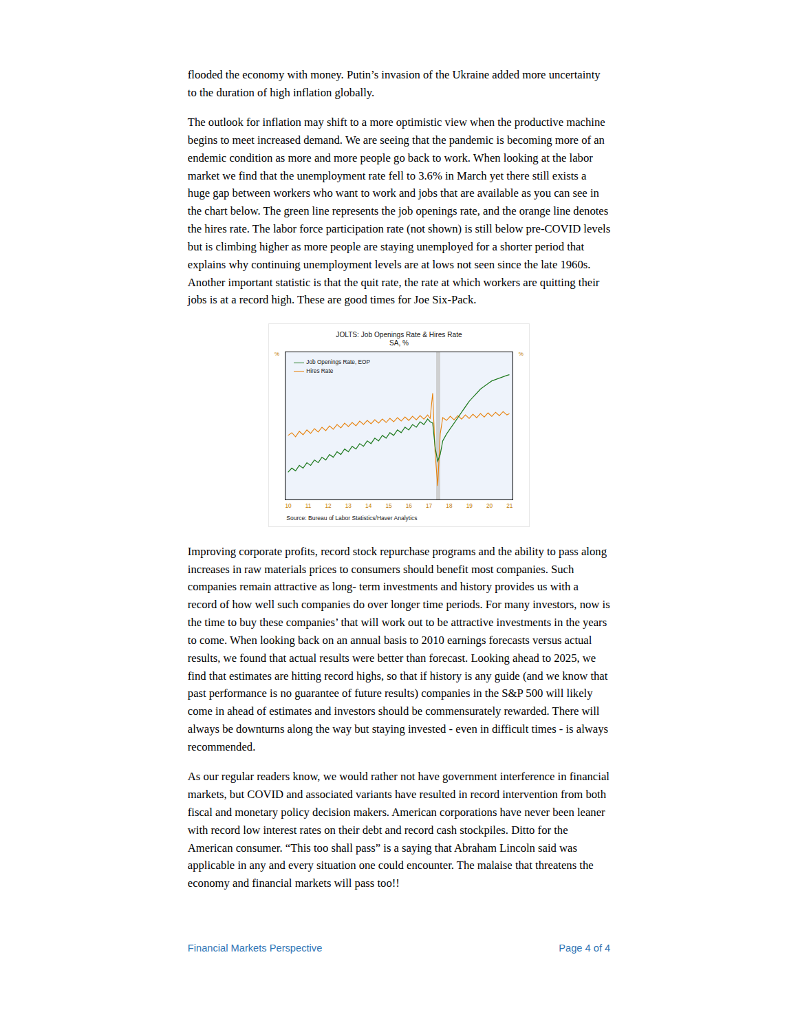flooded the economy with money. Putin’s invasion of the Ukraine added more uncertainty to the duration of high inflation globally.
The outlook for inflation may shift to a more optimistic view when the productive machine begins to meet increased demand. We are seeing that the pandemic is becoming more of an endemic condition as more and more people go back to work. When looking at the labor market we find that the unemployment rate fell to 3.6% in March yet there still exists a huge gap between workers who want to work and jobs that are available as you can see in the chart below. The green line represents the job openings rate, and the orange line denotes the hires rate. The labor force participation rate (not shown) is still below pre-COVID levels but is climbing higher as more people are staying unemployed for a shorter period that explains why continuing unemployment levels are at lows not seen since the late 1960s. Another important statistic is that the quit rate, the rate at which workers are quitting their jobs is at a record high. These are good times for Joe Six-Pack.
JOLTS: Job Openings Rate & Hires Rate
SA, %
% %
8 8 6 6 4 4 2 2 0 0
Job Openings Rate, EOP
Hires Rate
101112131415161718192021
Source: Bureau of Labor Statistics/Haver Analytics
Improving corporate profits, record stock repurchase programs and the ability to pass along increases in raw materials prices to consumers should benefit most companies. Such companies remain attractive as long- term investments and history provides us with a record of how well such companies do over longer time periods. For many investors, now is the time to buy these companies’ that will work out to be attractive investments in the years to come. When looking back on an annual basis to 2010 earnings forecasts versus actual results, we found that actual results were better than forecast. Looking ahead to 2025, we find that estimates are hitting record highs, so that if history is any guide (and we know that past performance is no guarantee of future results) companies in the S&P 500 will likely come in ahead of estimates and investors should be commensurately rewarded. There will always be downturns along the way but staying invested - even in difficult times - is always recommended.
As our regular readers know, we would rather not have government interference in financial markets, but COVID and associated variants have resulted in record intervention from both fiscal and monetary policy decision makers. American corporations have never been leaner with record low interest rates on their debt and record cash stockpiles. Ditto for the American consumer. “This too shall pass” is a saying that Abraham Lincoln said was applicable in any and every situation one could encounter. The malaise that threatens the economy and financial markets will pass too!!
Financial Markets Perspective Page 4 of 4